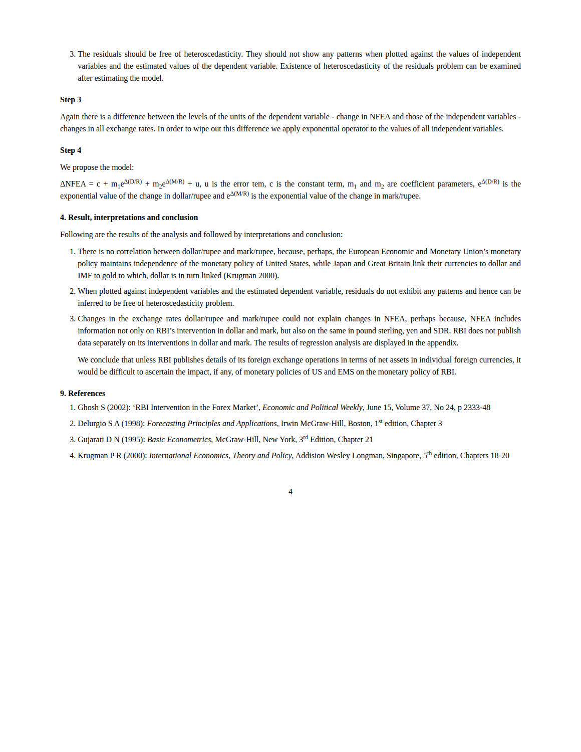The residuals should be free of heteroscedasticity. They should not show any patterns when plotted against the values of independent variables and the estimated values of the dependent variable. Existence of heteroscedasticity of the residuals problem can be examined after estimating the model.
Step 3
Again there is a difference between the levels of the units of the dependent variable - change in NFEA and those of the independent variables - changes in all exchange rates. In order to wipe out this difference we apply exponential operator to the values of all independent variables.
Step 4
We propose the model:
ΔNFEA = c + m1eΔ(D/R) + m2eΔ(M/R) + u, u is the error tem, c is the constant term, m1 and m2 are coefficient parameters, eΔ(D/R) is the exponential value of the change in dollar/rupee and eΔ(M/R) is the exponential value of the change in mark/rupee.
4. Result, interpretations and conclusion
Following are the results of the analysis and followed by interpretations and conclusion:
There is no correlation between dollar/rupee and mark/rupee, because, perhaps, the European Economic and Monetary Union’s monetary policy maintains independence of the monetary policy of United States, while Japan and Great Britain link their currencies to dollar and IMF to gold to which, dollar is in turn linked (Krugman 2000).
When plotted against independent variables and the estimated dependent variable, residuals do not exhibit any patterns and hence can be inferred to be free of heteroscedasticity problem.
Changes in the exchange rates dollar/rupee and mark/rupee could not explain changes in NFEA, perhaps because, NFEA includes information not only on RBI’s intervention in dollar and mark, but also on the same in pound sterling, yen and SDR. RBI does not publish data separately on its interventions in dollar and mark. The results of regression analysis are displayed in the appendix.
We conclude that unless RBI publishes details of its foreign exchange operations in terms of net assets in individual foreign currencies, it would be difficult to ascertain the impact, if any, of monetary policies of US and EMS on the monetary policy of RBI.
9. References
Ghosh S (2002): ‘RBI Intervention in the Forex Market’, Economic and Political Weekly, June 15, Volume 37, No 24, p 2333-48
Delurgio S A (1998): Forecasting Principles and Applications, Irwin McGraw-Hill, Boston, 1st edition, Chapter 3
Gujarati D N (1995): Basic Econometrics, McGraw-Hill, New York, 3rd Edition, Chapter 21
Krugman P R (2000): International Economics, Theory and Policy, Addision Wesley Longman, Singapore, 5th edition, Chapters 18-20
4